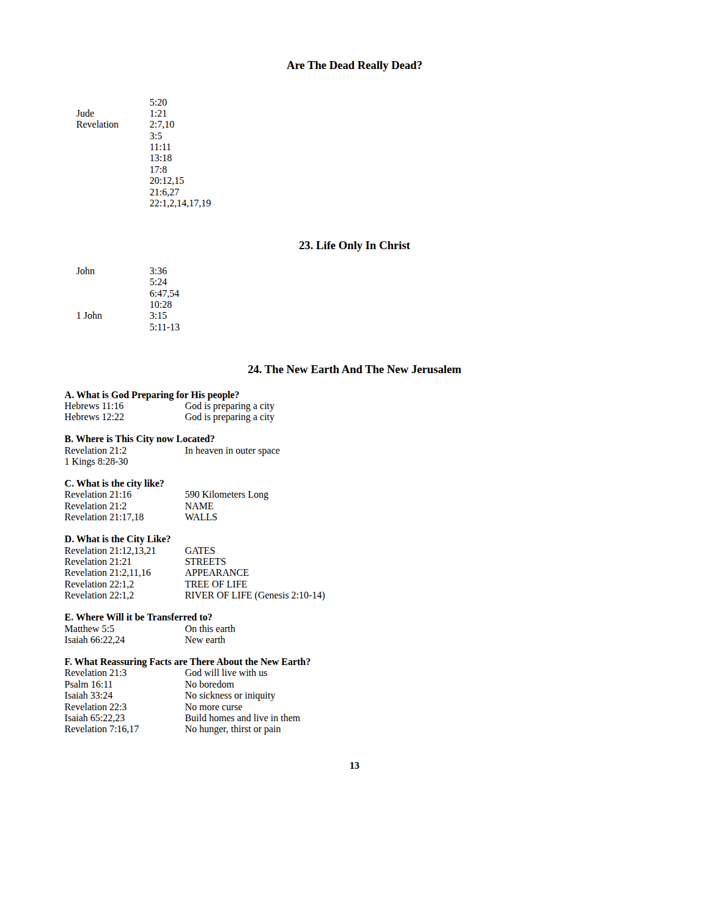Are The Dead Really Dead?
| | 5:20 |
| Jude | 1:21 |
| Revelation | 2:7,10 |
| | 3:5 |
| | 11:11 |
| | 13:18 |
| | 17:8 |
| | 20:12,15 |
| | 21:6,27 |
| | 22:1,2,14,17,19 |
23. Life Only In Christ
| John | 3:36 |
| | 5:24 |
| | 6:47,54 |
| | 10:28 |
| 1 John | 3:15 |
| | 5:11-13 |
24. The New Earth And The New Jerusalem
A. What is God Preparing for His people?
| Hebrews 11:16 | God is preparing a city |
| Hebrews 12:22 | God is preparing a city |
B. Where is This City now Located?
| Revelation 21:2 | In heaven in outer space |
| 1 Kings 8:28-30 | |
C. What is the city like?
| Revelation 21:16 | 590 Kilometers Long |
| Revelation 21:2 | NAME |
| Revelation 21:17,18 | WALLS |
D. What is the City Like?
| Revelation 21:12,13,21 | GATES |
| Revelation 21:21 | STREETS |
| Revelation 21:2,11,16 | APPEARANCE |
| Revelation 22:1,2 | TREE OF LIFE |
| Revelation 22:1,2 | RIVER OF LIFE (Genesis 2:10-14) |
E. Where Will it be Transferred to?
| Matthew 5:5 | On this earth |
| Isaiah 66:22,24 | New earth |
F. What Reassuring Facts are There About the New Earth?
| Revelation 21:3 | God will live with us |
| Psalm 16:11 | No boredom |
| Isaiah 33:24 | No sickness or iniquity |
| Revelation 22:3 | No more curse |
| Isaiah 65:22,23 | Build homes and live in them |
| Revelation 7:16,17 | No hunger, thirst or pain |
13